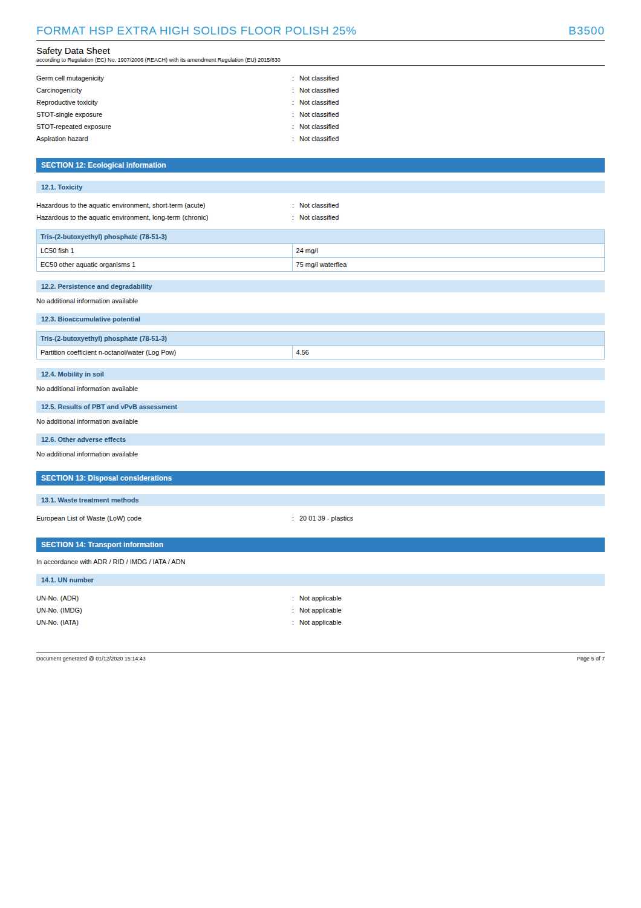FORMAT HSP EXTRA HIGH SOLIDS FLOOR POLISH 25%
B3500
Safety Data Sheet
according to Regulation (EC) No. 1907/2006 (REACH) with its amendment Regulation (EU) 2015/830
| Germ cell mutagenicity | : | Not classified |
| Carcinogenicity | : | Not classified |
| Reproductive toxicity | : | Not classified |
| STOT-single exposure | : | Not classified |
| STOT-repeated exposure | : | Not classified |
| Aspiration hazard | : | Not classified |
SECTION 12: Ecological information
12.1. Toxicity
| Hazardous to the aquatic environment, short-term (acute) | : | Not classified |
| Hazardous to the aquatic environment, long-term (chronic) | : | Not classified |
| Tris-(2-butoxyethyl) phosphate (78-51-3) |
| --- |
| LC50 fish 1 | 24 mg/l |
| EC50 other aquatic organisms 1 | 75 mg/l waterflea |
12.2. Persistence and degradability
No additional information available
12.3. Bioaccumulative potential
| Tris-(2-butoxyethyl) phosphate (78-51-3) |
| --- |
| Partition coefficient n-octanol/water (Log Pow) | 4.56 |
12.4. Mobility in soil
No additional information available
12.5. Results of PBT and vPvB assessment
No additional information available
12.6. Other adverse effects
No additional information available
SECTION 13: Disposal considerations
13.1. Waste treatment methods
| European List of Waste (LoW) code | : | 20 01 39 - plastics |
SECTION 14: Transport information
In accordance with ADR / RID / IMDG / IATA / ADN
14.1. UN number
| UN-No. (ADR) | : | Not applicable |
| UN-No. (IMDG) | : | Not applicable |
| UN-No. (IATA) | : | Not applicable |
Document generated @ 01/12/2020 15:14:43
Page 5 of 7